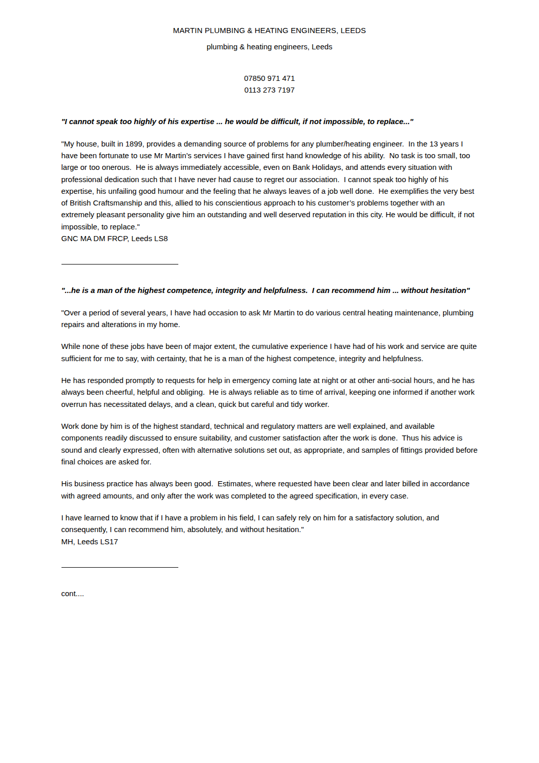MARTIN PLUMBING & HEATING ENGINEERS, LEEDS
plumbing & heating engineers, Leeds
07850 971 471
0113 273 7197
"I cannot speak too highly of his expertise ... he would be difficult, if not impossible, to replace..."
"My house, built in 1899, provides a demanding source of problems for any plumber/heating engineer. In the 13 years I have been fortunate to use Mr Martin’s services I have gained first hand knowledge of his ability. No task is too small, too large or too onerous. He is always immediately accessible, even on Bank Holidays, and attends every situation with professional dedication such that I have never had cause to regret our association. I cannot speak too highly of his expertise, his unfailing good humour and the feeling that he always leaves of a job well done. He exemplifies the very best of British Craftsmanship and this, allied to his conscientious approach to his customer’s problems together with an extremely pleasant personality give him an outstanding and well deserved reputation in this city. He would be difficult, if not impossible, to replace."
GNC MA DM FRCP, Leeds LS8
"...he is a man of the highest competence, integrity and helpfulness. I can recommend him ... without hesitation"
"Over a period of several years, I have had occasion to ask Mr Martin to do various central heating maintenance, plumbing repairs and alterations in my home.
While none of these jobs have been of major extent, the cumulative experience I have had of his work and service are quite sufficient for me to say, with certainty, that he is a man of the highest competence, integrity and helpfulness.
He has responded promptly to requests for help in emergency coming late at night or at other anti-social hours, and he has always been cheerful, helpful and obliging. He is always reliable as to time of arrival, keeping one informed if another work overrun has necessitated delays, and a clean, quick but careful and tidy worker.
Work done by him is of the highest standard, technical and regulatory matters are well explained, and available components readily discussed to ensure suitability, and customer satisfaction after the work is done. Thus his advice is sound and clearly expressed, often with alternative solutions set out, as appropriate, and samples of fittings provided before final choices are asked for.
His business practice has always been good. Estimates, where requested have been clear and later billed in accordance with agreed amounts, and only after the work was completed to the agreed specification, in every case.
I have learned to know that if I have a problem in his field, I can safely rely on him for a satisfactory solution, and consequently, I can recommend him, absolutely, and without hesitation."
MH, Leeds LS17
cont....